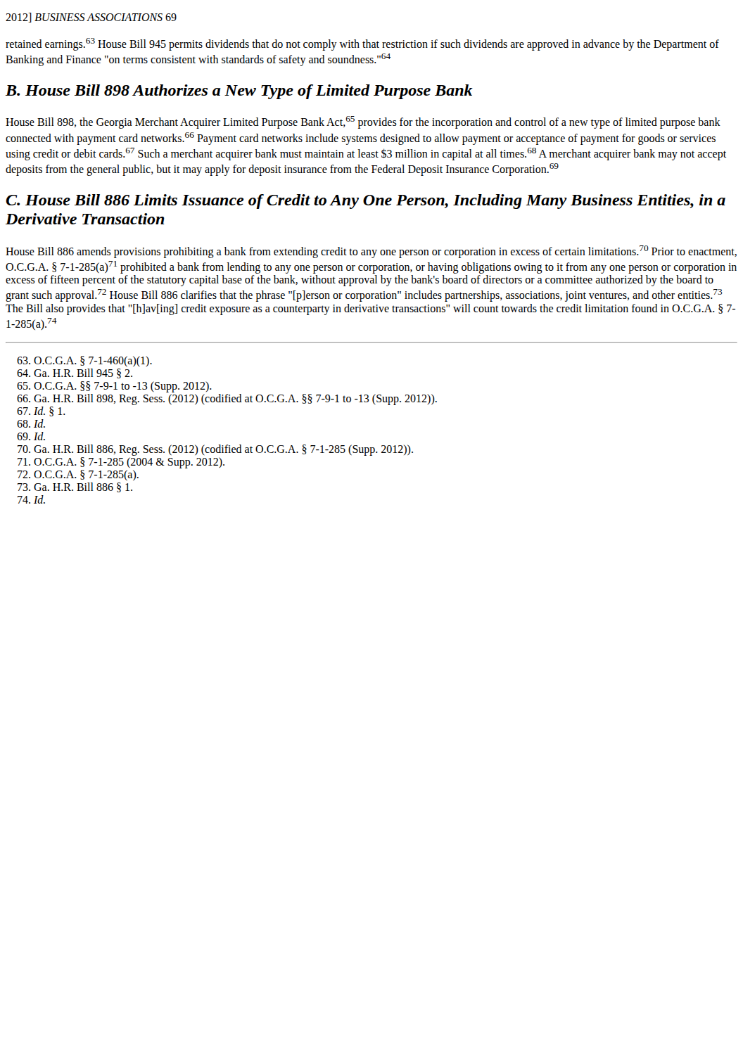2012] BUSINESS ASSOCIATIONS 69
retained earnings.63 House Bill 945 permits dividends that do not comply with that restriction if such dividends are approved in advance by the Department of Banking and Finance "on terms consistent with standards of safety and soundness."64
B. House Bill 898 Authorizes a New Type of Limited Purpose Bank
House Bill 898, the Georgia Merchant Acquirer Limited Purpose Bank Act,65 provides for the incorporation and control of a new type of limited purpose bank connected with payment card networks.66 Payment card networks include systems designed to allow payment or acceptance of payment for goods or services using credit or debit cards.67 Such a merchant acquirer bank must maintain at least $3 million in capital at all times.68 A merchant acquirer bank may not accept deposits from the general public, but it may apply for deposit insurance from the Federal Deposit Insurance Corporation.69
C. House Bill 886 Limits Issuance of Credit to Any One Person, Including Many Business Entities, in a Derivative Transaction
House Bill 886 amends provisions prohibiting a bank from extending credit to any one person or corporation in excess of certain limitations.70 Prior to enactment, O.C.G.A. § 7-1-285(a)71 prohibited a bank from lending to any one person or corporation, or having obligations owing to it from any one person or corporation in excess of fifteen percent of the statutory capital base of the bank, without approval by the bank's board of directors or a committee authorized by the board to grant such approval.72 House Bill 886 clarifies that the phrase "[p]erson or corporation" includes partnerships, associations, joint ventures, and other entities.73 The Bill also provides that "[h]av[ing] credit exposure as a counterparty in derivative transactions" will count towards the credit limitation found in O.C.G.A. § 7-1-285(a).74
O.C.G.A. § 7-1-460(a)(1).
Ga. H.R. Bill 945 § 2.
O.C.G.A. §§ 7-9-1 to -13 (Supp. 2012).
Ga. H.R. Bill 898, Reg. Sess. (2012) (codified at O.C.G.A. §§ 7-9-1 to -13 (Supp. 2012)).
Id. § 1.
Id.
Id.
Ga. H.R. Bill 886, Reg. Sess. (2012) (codified at O.C.G.A. § 7-1-285 (Supp. 2012)).
O.C.G.A. § 7-1-285 (2004 & Supp. 2012).
O.C.G.A. § 7-1-285(a).
Ga. H.R. Bill 886 § 1.
Id.